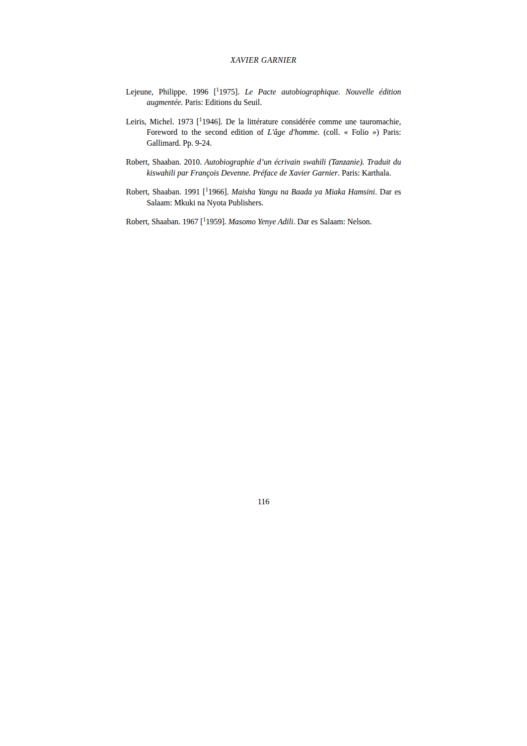XAVIER GARNIER
Lejeune, Philippe. 1996 [11975]. Le Pacte autobiographique. Nouvelle édition augmentée. Paris: Editions du Seuil.
Leiris, Michel. 1973 [11946]. De la littérature considérée comme une tauromachie, Foreword to the second edition of L'âge d'homme. (coll. « Folio ») Paris: Gallimard. Pp. 9-24.
Robert, Shaaban. 2010. Autobiographie d’un écrivain swahili (Tanzanie). Traduit du kiswahili par François Devenne. Préface de Xavier Garnier. Paris: Karthala.
Robert, Shaaban. 1991 [11966]. Maisha Yangu na Baada ya Miaka Hamsini. Dar es Salaam: Mkuki na Nyota Publishers.
Robert, Shaaban. 1967 [11959]. Masomo Yenye Adili. Dar es Salaam: Nelson.
116